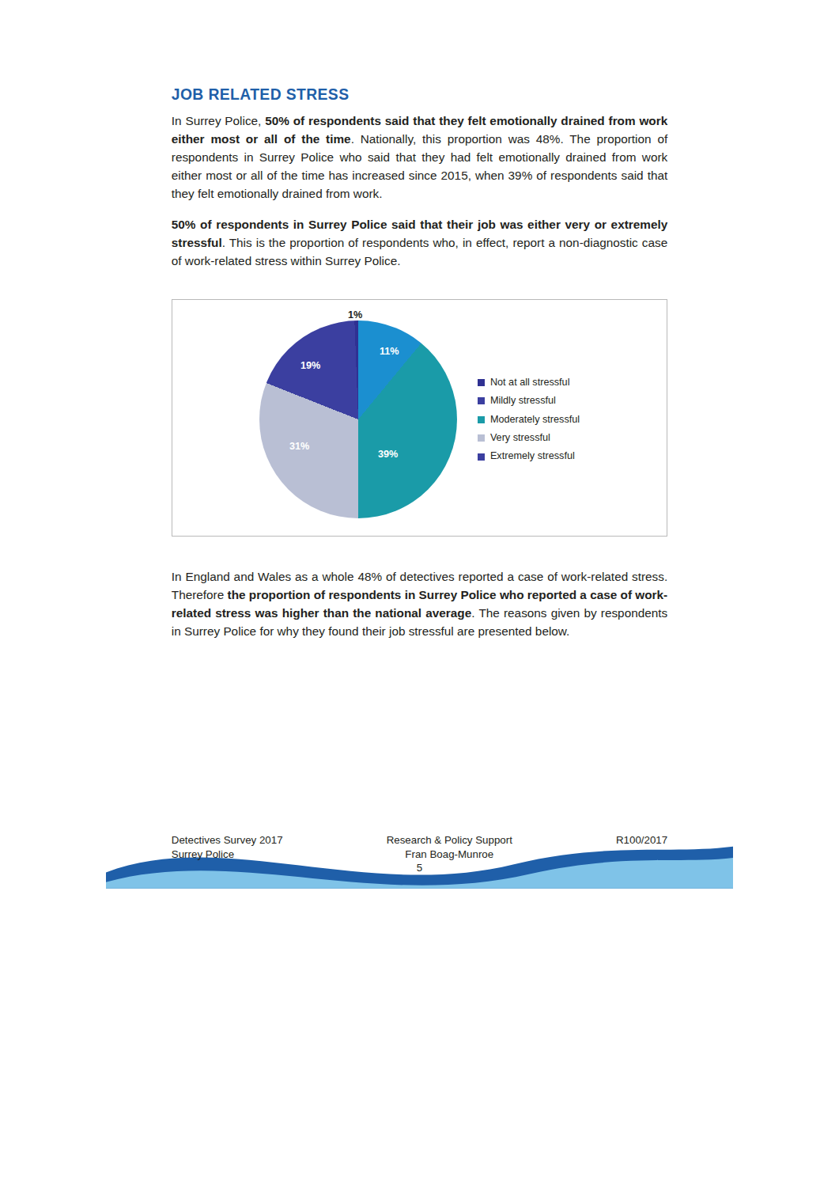JOB RELATED STRESS
In Surrey Police, 50% of respondents said that they felt emotionally drained from work either most or all of the time. Nationally, this proportion was 48%. The proportion of respondents in Surrey Police who said that they had felt emotionally drained from work either most or all of the time has increased since 2015, when 39% of respondents said that they felt emotionally drained from work.
50% of respondents in Surrey Police said that their job was either very or extremely stressful. This is the proportion of respondents who, in effect, report a non-diagnostic case of work-related stress within Surrey Police.
1%
11% 39% 31% 19%
Not at all stressful
Mildly stressful
Moderately stressful
Very stressful
Extremely stressful
In England and Wales as a whole 48% of detectives reported a case of work-related stress. Therefore the proportion of respondents in Surrey Police who reported a case of work-related stress was higher than the national average. The reasons given by respondents in Surrey Police for why they found their job stressful are presented below.
Detectives Survey 2017
Surrey Police
Research & Policy Support
Fran Boag-Munroe
R100/2017
5